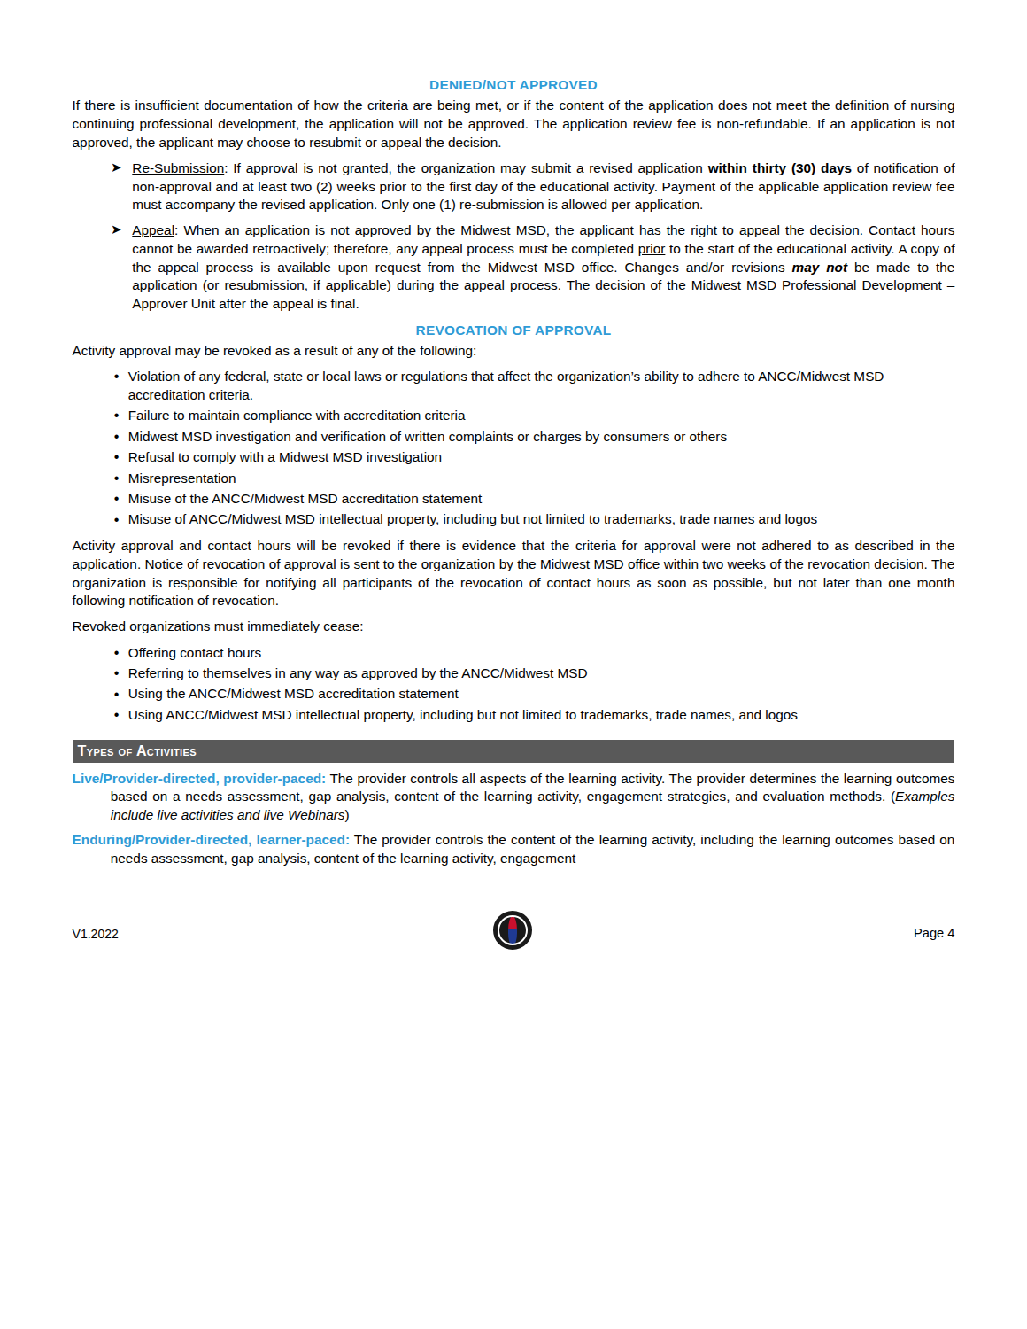Denied/Not Approved
If there is insufficient documentation of how the criteria are being met, or if the content of the application does not meet the definition of nursing continuing professional development, the application will not be approved. The application review fee is non-refundable. If an application is not approved, the applicant may choose to resubmit or appeal the decision.
Re-Submission: If approval is not granted, the organization may submit a revised application within thirty (30) days of notification of non-approval and at least two (2) weeks prior to the first day of the educational activity. Payment of the applicable application review fee must accompany the revised application. Only one (1) re-submission is allowed per application.
Appeal: When an application is not approved by the Midwest MSD, the applicant has the right to appeal the decision. Contact hours cannot be awarded retroactively; therefore, any appeal process must be completed prior to the start of the educational activity. A copy of the appeal process is available upon request from the Midwest MSD office. Changes and/or revisions may not be made to the application (or resubmission, if applicable) during the appeal process. The decision of the Midwest MSD Professional Development – Approver Unit after the appeal is final.
Revocation of Approval
Activity approval may be revoked as a result of any of the following:
Violation of any federal, state or local laws or regulations that affect the organization’s ability to adhere to ANCC/Midwest MSD accreditation criteria.
Failure to maintain compliance with accreditation criteria
Midwest MSD investigation and verification of written complaints or charges by consumers or others
Refusal to comply with a Midwest MSD investigation
Misrepresentation
Misuse of the ANCC/Midwest MSD accreditation statement
Misuse of ANCC/Midwest MSD intellectual property, including but not limited to trademarks, trade names and logos
Activity approval and contact hours will be revoked if there is evidence that the criteria for approval were not adhered to as described in the application. Notice of revocation of approval is sent to the organization by the Midwest MSD office within two weeks of the revocation decision. The organization is responsible for notifying all participants of the revocation of contact hours as soon as possible, but not later than one month following notification of revocation.
Revoked organizations must immediately cease:
Offering contact hours
Referring to themselves in any way as approved by the ANCC/Midwest MSD
Using the ANCC/Midwest MSD accreditation statement
Using ANCC/Midwest MSD intellectual property, including but not limited to trademarks, trade names, and logos
Types of Activities
Live/Provider-directed, provider-paced: The provider controls all aspects of the learning activity. The provider determines the learning outcomes based on a needs assessment, gap analysis, content of the learning activity, engagement strategies, and evaluation methods. (Examples include live activities and live Webinars)
Enduring/Provider-directed, learner-paced: The provider controls the content of the learning activity, including the learning outcomes based on needs assessment, gap analysis, content of the learning activity, engagement
V1.2022
Page 4